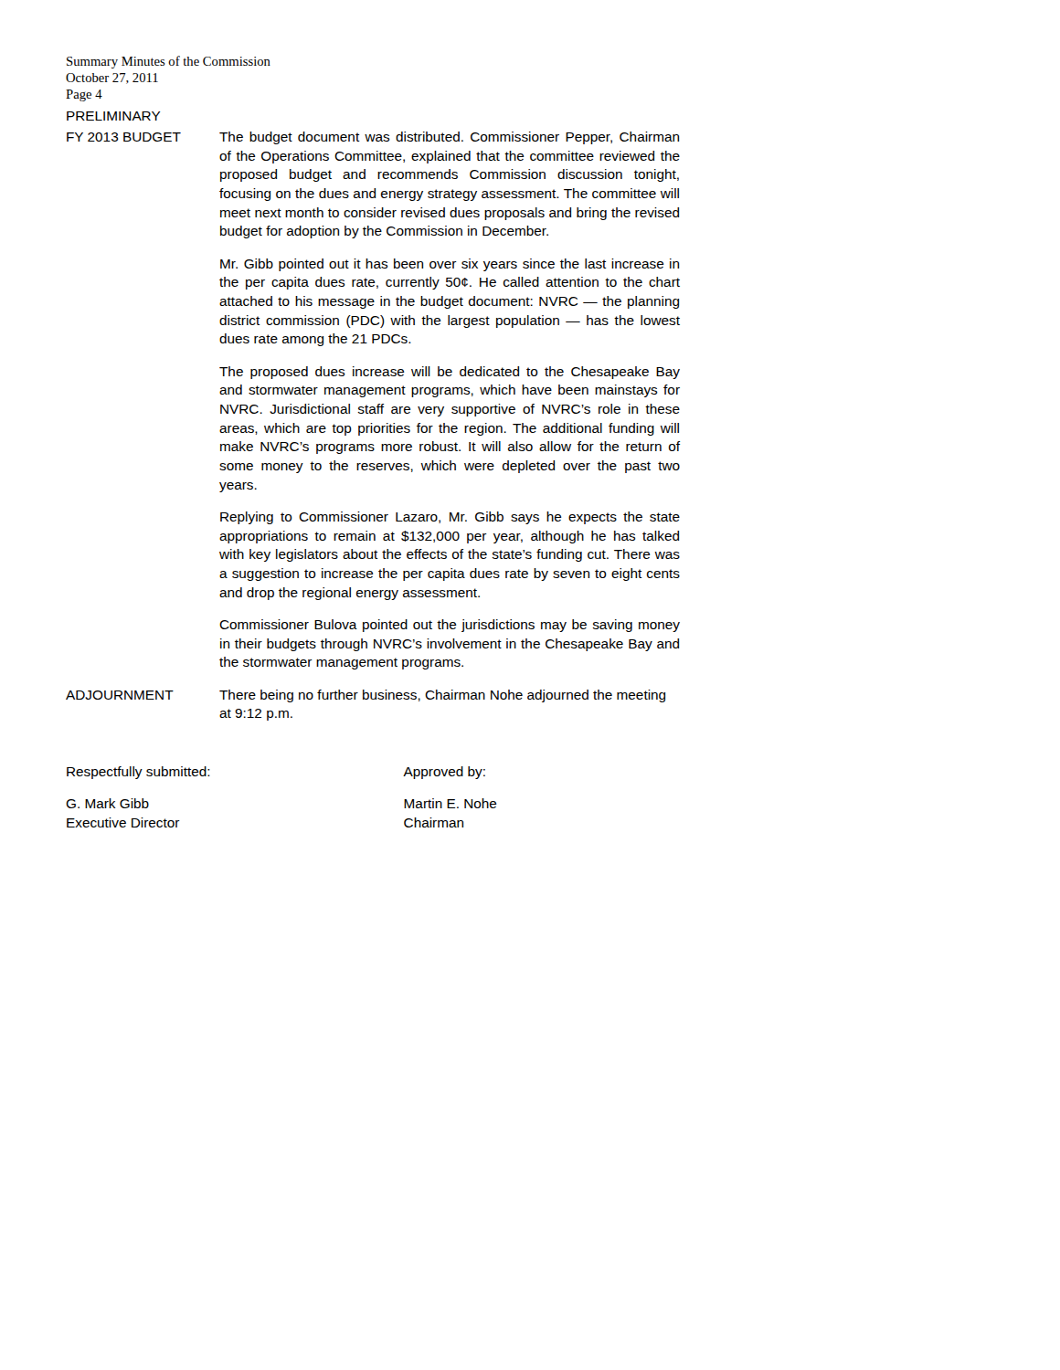Summary Minutes of the Commission
October 27, 2011
Page 4
PRELIMINARY
| FY 2013 BUDGET | The budget document was distributed. Commissioner Pepper, Chairman of the Operations Committee, explained that the committee reviewed the proposed budget and recommends Commission discussion tonight, focusing on the dues and energy strategy assessment. The committee will meet next month to consider revised dues proposals and bring the revised budget for adoption by the Commission in December. Mr. Gibb pointed out it has been over six years since the last increase in the per capita dues rate, currently 50¢. He called attention to the chart attached to his message in the budget document: NVRC — the planning district commission (PDC) with the largest population — has the lowest dues rate among the 21 PDCs. The proposed dues increase will be dedicated to the Chesapeake Bay and stormwater management programs, which have been mainstays for NVRC. Jurisdictional staff are very supportive of NVRC’s role in these areas, which are top priorities for the region. The additional funding will make NVRC’s programs more robust. It will also allow for the return of some money to the reserves, which were depleted over the past two years. Replying to Commissioner Lazaro, Mr. Gibb says he expects the state appropriations to remain at $132,000 per year, although he has talked with key legislators about the effects of the state’s funding cut. There was a suggestion to increase the per capita dues rate by seven to eight cents and drop the regional energy assessment. Commissioner Bulova pointed out the jurisdictions may be saving money in their budgets through NVRC’s involvement in the Chesapeake Bay and the stormwater management programs. |
| ADJOURNMENT | There being no further business, Chairman Nohe adjourned the meeting at 9:12 p.m. |
| Respectfully submitted: | Approved by: |
| G. Mark Gibb Executive Director | Martin E. Nohe Chairman |